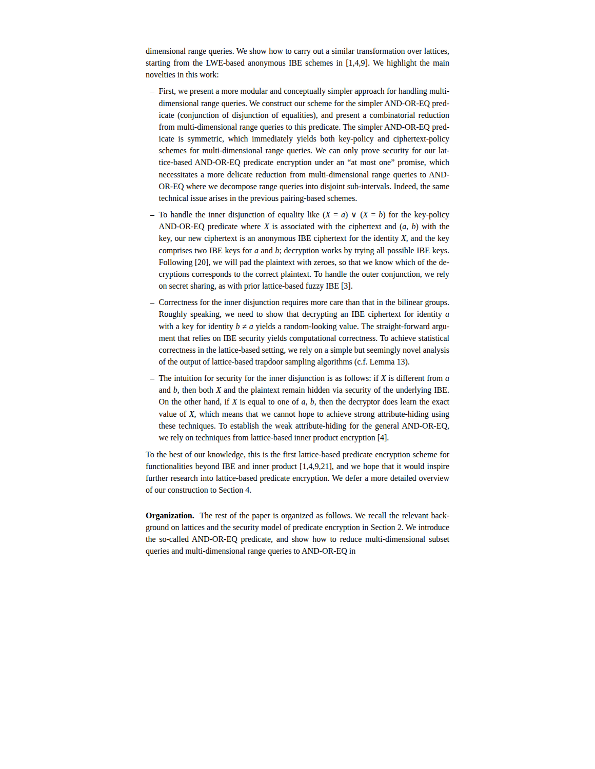dimensional range queries. We show how to carry out a similar transformation over lattices, starting from the LWE-based anonymous IBE schemes in [1,4,9]. We highlight the main novelties in this work:
First, we present a more modular and conceptually simpler approach for handling multi-dimensional range queries. We construct our scheme for the simpler AND-OR-EQ predicate (conjunction of disjunction of equalities), and present a combinatorial reduction from multi-dimensional range queries to this predicate. The simpler AND-OR-EQ predicate is symmetric, which immediately yields both key-policy and ciphertext-policy schemes for multi-dimensional range queries. We can only prove security for our lattice-based AND-OR-EQ predicate encryption under an “at most one” promise, which necessitates a more delicate reduction from multi-dimensional range queries to AND-OR-EQ where we decompose range queries into disjoint sub-intervals. Indeed, the same technical issue arises in the previous pairing-based schemes.
To handle the inner disjunction of equality like (X = a) ∨ (X = b) for the key-policy AND-OR-EQ predicate where X is associated with the ciphertext and (a, b) with the key, our new ciphertext is an anonymous IBE ciphertext for the identity X, and the key comprises two IBE keys for a and b; decryption works by trying all possible IBE keys. Following [20], we will pad the plaintext with zeroes, so that we know which of the decryptions corresponds to the correct plaintext. To handle the outer conjunction, we rely on secret sharing, as with prior lattice-based fuzzy IBE [3].
Correctness for the inner disjunction requires more care than that in the bilinear groups. Roughly speaking, we need to show that decrypting an IBE ciphertext for identity a with a key for identity b ≠ a yields a random-looking value. The straight-forward argument that relies on IBE security yields computational correctness. To achieve statistical correctness in the lattice-based setting, we rely on a simple but seemingly novel analysis of the output of lattice-based trapdoor sampling algorithms (c.f. Lemma 13).
The intuition for security for the inner disjunction is as follows: if X is different from a and b, then both X and the plaintext remain hidden via security of the underlying IBE. On the other hand, if X is equal to one of a, b, then the decryptor does learn the exact value of X, which means that we cannot hope to achieve strong attribute-hiding using these techniques. To establish the weak attribute-hiding for the general AND-OR-EQ, we rely on techniques from lattice-based inner product encryption [4].
To the best of our knowledge, this is the first lattice-based predicate encryption scheme for functionalities beyond IBE and inner product [1,4,9,21], and we hope that it would inspire further research into lattice-based predicate encryption. We defer a more detailed overview of our construction to Section 4.
Organization. The rest of the paper is organized as follows. We recall the relevant background on lattices and the security model of predicate encryption in Section 2. We introduce the so-called AND-OR-EQ predicate, and show how to reduce multi-dimensional subset queries and multi-dimensional range queries to AND-OR-EQ in